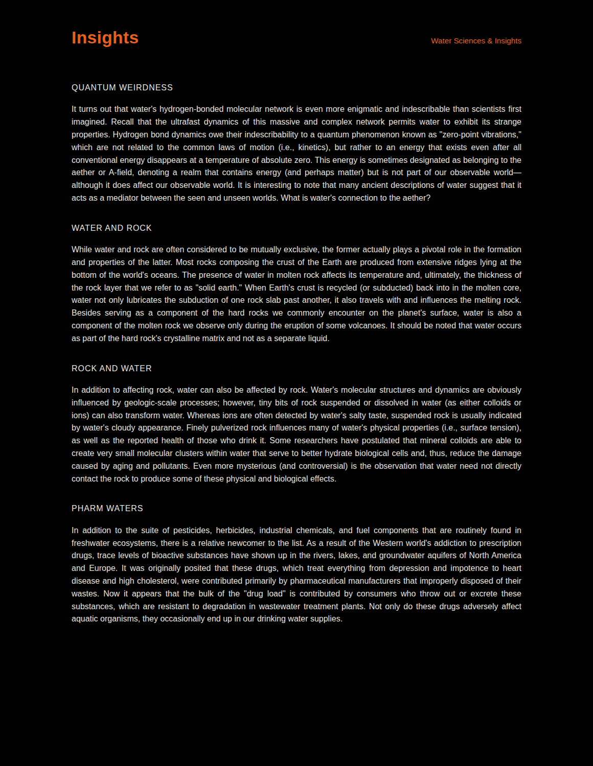Insights
Water Sciences & Insights
Quantum Weirdness
It turns out that water's hydrogen-bonded molecular network is even more enigmatic and indescribable than scientists first imagined. Recall that the ultrafast dynamics of this massive and complex network permits water to exhibit its strange properties. Hydrogen bond dynamics owe their indescribability to a quantum phenomenon known as "zero-point vibrations," which are not related to the common laws of motion (i.e., kinetics), but rather to an energy that exists even after all conventional energy disappears at a temperature of absolute zero. This energy is sometimes designated as belonging to the aether or A-field, denoting a realm that contains energy (and perhaps matter) but is not part of our observable world—although it does affect our observable world. It is interesting to note that many ancient descriptions of water suggest that it acts as a mediator between the seen and unseen worlds. What is water's connection to the aether?
Water and Rock
While water and rock are often considered to be mutually exclusive, the former actually plays a pivotal role in the formation and properties of the latter. Most rocks composing the crust of the Earth are produced from extensive ridges lying at the bottom of the world's oceans. The presence of water in molten rock affects its temperature and, ultimately, the thickness of the rock layer that we refer to as "solid earth." When Earth's crust is recycled (or subducted) back into in the molten core, water not only lubricates the subduction of one rock slab past another, it also travels with and influences the melting rock. Besides serving as a component of the hard rocks we commonly encounter on the planet's surface, water is also a component of the molten rock we observe only during the eruption of some volcanoes. It should be noted that water occurs as part of the hard rock's crystalline matrix and not as a separate liquid.
Rock and Water
In addition to affecting rock, water can also be affected by rock. Water's molecular structures and dynamics are obviously influenced by geologic-scale processes; however, tiny bits of rock suspended or dissolved in water (as either colloids or ions) can also transform water. Whereas ions are often detected by water's salty taste, suspended rock is usually indicated by water's cloudy appearance. Finely pulverized rock influences many of water's physical properties (i.e., surface tension), as well as the reported health of those who drink it. Some researchers have postulated that mineral colloids are able to create very small molecular clusters within water that serve to better hydrate biological cells and, thus, reduce the damage caused by aging and pollutants. Even more mysterious (and controversial) is the observation that water need not directly contact the rock to produce some of these physical and biological effects.
Pharm Waters
In addition to the suite of pesticides, herbicides, industrial chemicals, and fuel components that are routinely found in freshwater ecosystems, there is a relative newcomer to the list. As a result of the Western world's addiction to prescription drugs, trace levels of bioactive substances have shown up in the rivers, lakes, and groundwater aquifers of North America and Europe. It was originally posited that these drugs, which treat everything from depression and impotence to heart disease and high cholesterol, were contributed primarily by pharmaceutical manufacturers that improperly disposed of their wastes. Now it appears that the bulk of the "drug load" is contributed by consumers who throw out or excrete these substances, which are resistant to degradation in wastewater treatment plants. Not only do these drugs adversely affect aquatic organisms, they occasionally end up in our drinking water supplies.